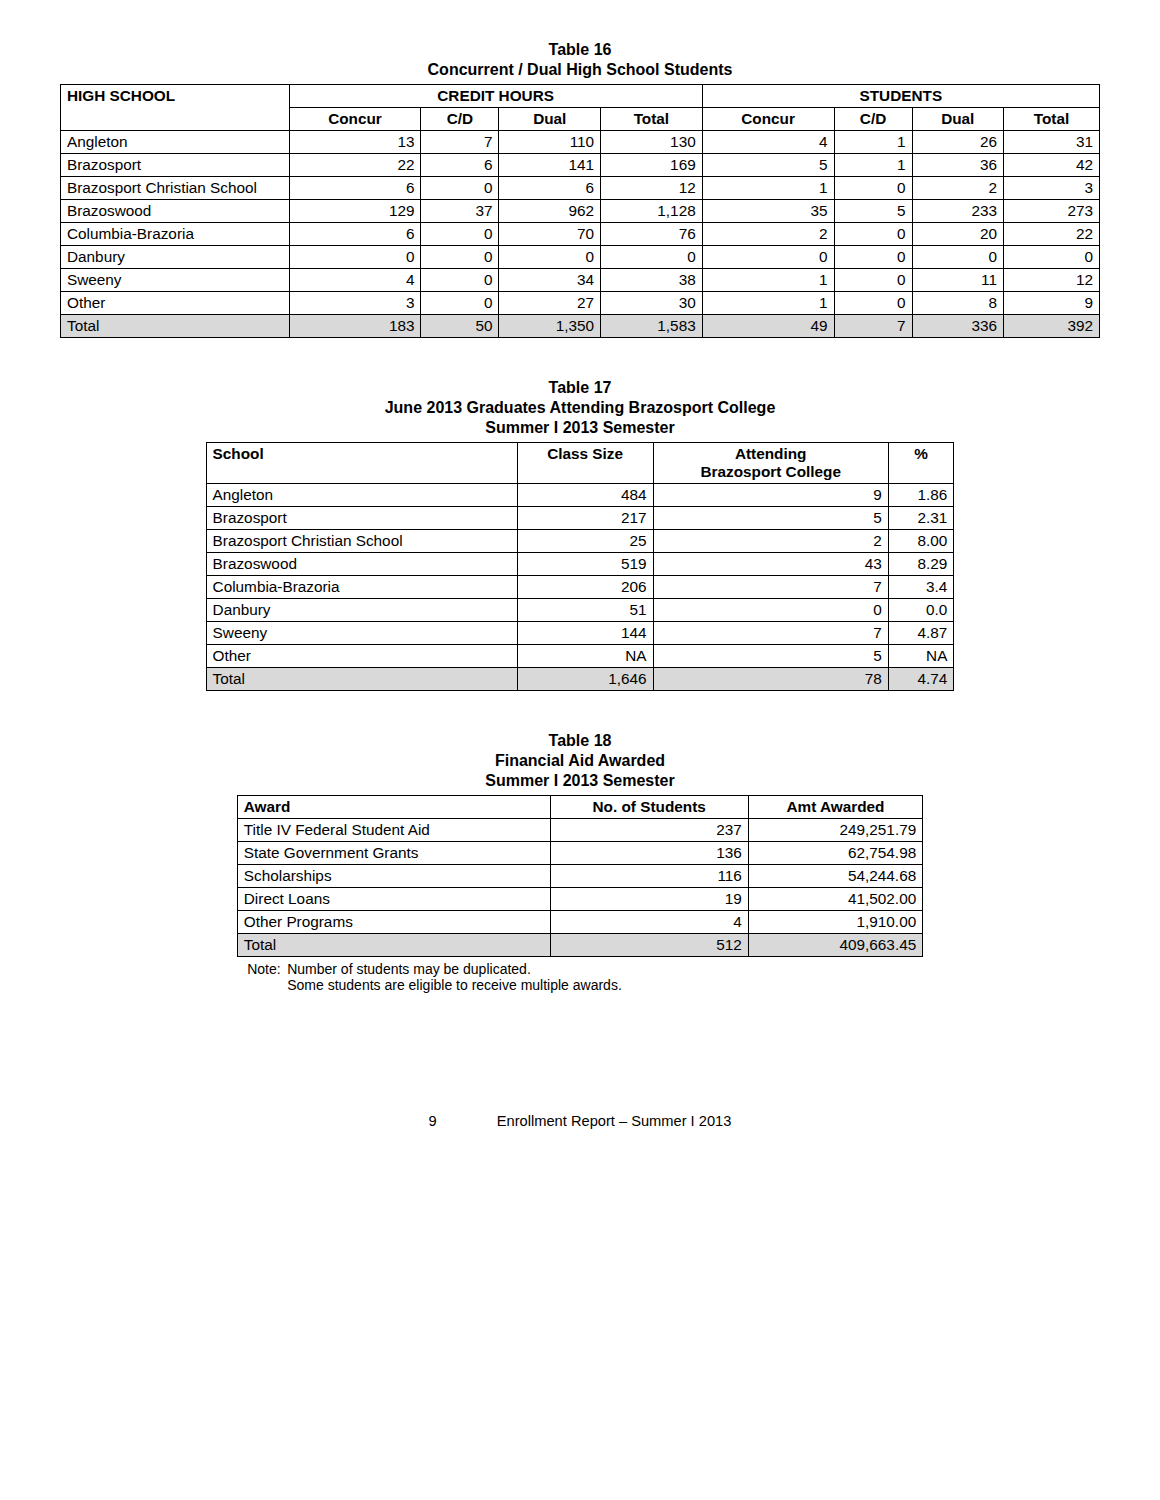Table 16
Concurrent / Dual High School Students
| HIGH SCHOOL | CREDIT HOURS | STUDENTS |
| --- | --- | --- |
| Concur | C/D | Dual | Total | Concur | C/D | Dual | Total |
| Angleton | 13 | 7 | 110 | 130 | 4 | 1 | 26 | 31 |
| Brazosport | 22 | 6 | 141 | 169 | 5 | 1 | 36 | 42 |
| Brazosport Christian School | 6 | 0 | 6 | 12 | 1 | 0 | 2 | 3 |
| Brazoswood | 129 | 37 | 962 | 1,128 | 35 | 5 | 233 | 273 |
| Columbia-Brazoria | 6 | 0 | 70 | 76 | 2 | 0 | 20 | 22 |
| Danbury | 0 | 0 | 0 | 0 | 0 | 0 | 0 | 0 |
| Sweeny | 4 | 0 | 34 | 38 | 1 | 0 | 11 | 12 |
| Other | 3 | 0 | 27 | 30 | 1 | 0 | 8 | 9 |
| Total | 183 | 50 | 1,350 | 1,583 | 49 | 7 | 336 | 392 |
Table 17
June 2013 Graduates Attending Brazosport College
Summer I 2013 Semester
| School | Class Size | Attending Brazosport College | % |
| --- | --- | --- | --- |
| Angleton | 484 | 9 | 1.86 |
| Brazosport | 217 | 5 | 2.31 |
| Brazosport Christian School | 25 | 2 | 8.00 |
| Brazoswood | 519 | 43 | 8.29 |
| Columbia-Brazoria | 206 | 7 | 3.4 |
| Danbury | 51 | 0 | 0.0 |
| Sweeny | 144 | 7 | 4.87 |
| Other | NA | 5 | NA |
| Total | 1,646 | 78 | 4.74 |
Table 18
Financial Aid Awarded
Summer I 2013 Semester
| Award | No. of Students | Amt Awarded |
| --- | --- | --- |
| Title IV Federal Student Aid | 237 | 249,251.79 |
| State Government Grants | 136 | 62,754.98 |
| Scholarships | 116 | 54,244.68 |
| Direct Loans | 19 | 41,502.00 |
| Other Programs | 4 | 1,910.00 |
| Total | 512 | 409,663.45 |
Note: Number of students may be duplicated. Some students are eligible to receive multiple awards.
9 Enrollment Report – Summer I 2013